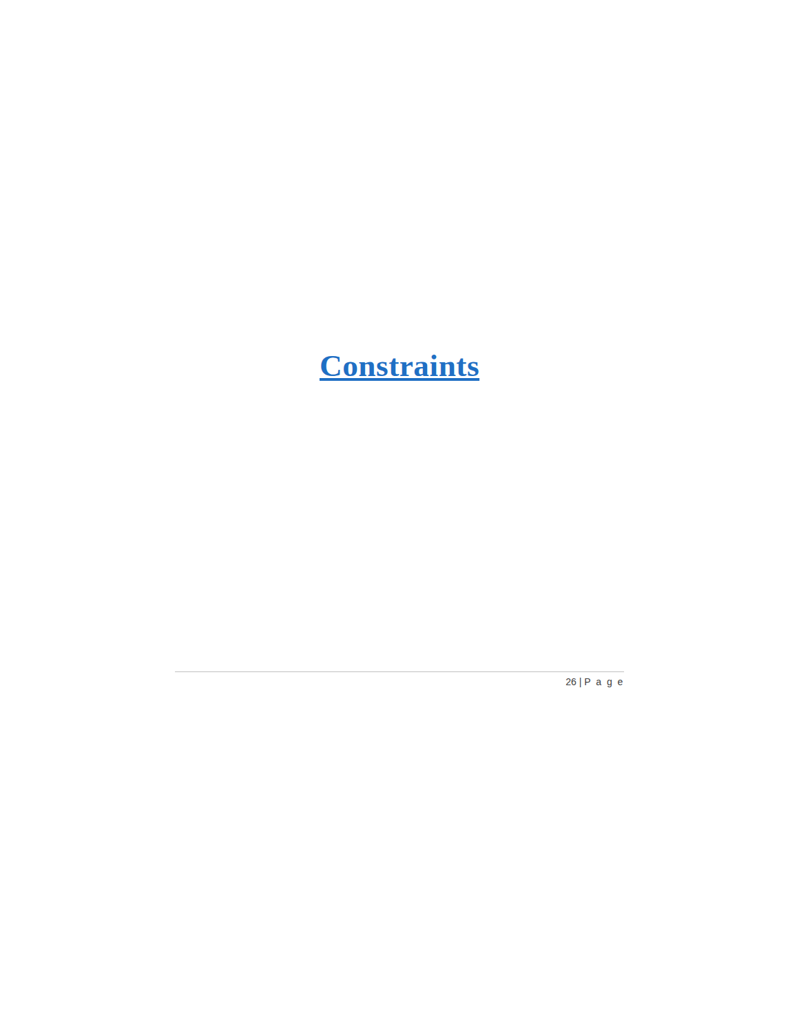Constraints
26 | P a g e